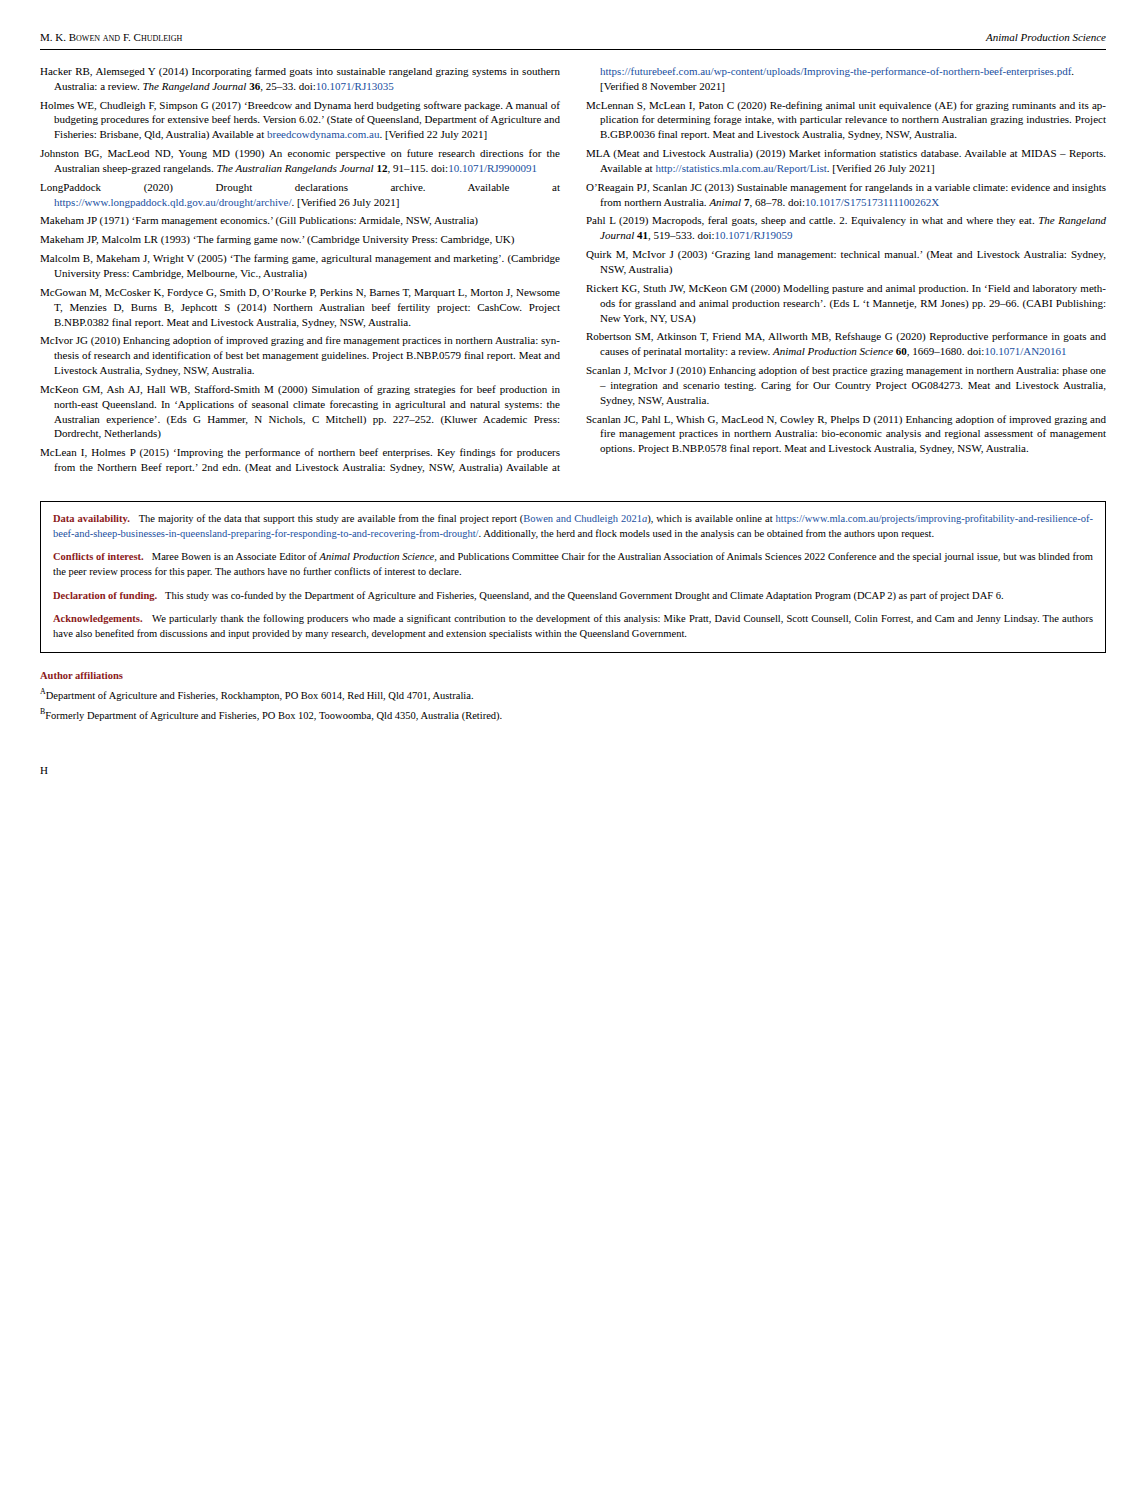M. K. Bowen and F. Chudleigh
Animal Production Science
Hacker RB, Alemseged Y (2014) Incorporating farmed goats into sustainable rangeland grazing systems in southern Australia: a review. The Rangeland Journal 36, 25–33. doi:10.1071/RJ13035
Holmes WE, Chudleigh F, Simpson G (2017) ‘Breedcow and Dynama herd budgeting software package. A manual of budgeting procedures for extensive beef herds. Version 6.02.’ (State of Queensland, Department of Agriculture and Fisheries: Brisbane, Qld, Australia) Available at breedcowdynama.com.au. [Verified 22 July 2021]
Johnston BG, MacLeod ND, Young MD (1990) An economic perspective on future research directions for the Australian sheep-grazed rangelands. The Australian Rangelands Journal 12, 91–115. doi:10.1071/RJ9900091
LongPaddock (2020) Drought declarations archive. Available at https://www.longpaddock.qld.gov.au/drought/archive/. [Verified 26 July 2021]
Makeham JP (1971) ‘Farm management economics.’ (Gill Publications: Armidale, NSW, Australia)
Makeham JP, Malcolm LR (1993) ‘The farming game now.’ (Cambridge University Press: Cambridge, UK)
Malcolm B, Makeham J, Wright V (2005) ‘The farming game, agricultural management and marketing’. (Cambridge University Press: Cambridge, Melbourne, Vic., Australia)
McGowan M, McCosker K, Fordyce G, Smith D, O’Rourke P, Perkins N, Barnes T, Marquart L, Morton J, Newsome T, Menzies D, Burns B, Jephcott S (2014) Northern Australian beef fertility project: CashCow. Project B.NBP.0382 final report. Meat and Livestock Australia, Sydney, NSW, Australia.
McIvor JG (2010) Enhancing adoption of improved grazing and fire management practices in northern Australia: synthesis of research and identification of best bet management guidelines. Project B.NBP.0579 final report. Meat and Livestock Australia, Sydney, NSW, Australia.
McKeon GM, Ash AJ, Hall WB, Stafford-Smith M (2000) Simulation of grazing strategies for beef production in north-east Queensland. In ‘Applications of seasonal climate forecasting in agricultural and natural systems: the Australian experience’. (Eds G Hammer, N Nichols, C Mitchell) pp. 227–252. (Kluwer Academic Press: Dordrecht, Netherlands)
McLean I, Holmes P (2015) ‘Improving the performance of northern beef enterprises. Key findings for producers from the Northern Beef report.’ 2nd edn. (Meat and Livestock Australia: Sydney, NSW, Australia) Available at https://futurebeef.com.au/wp-content/uploads/Improving-the-performance-of-northern-beef-enterprises.pdf. [Verified 8 November 2021]
McLennan S, McLean I, Paton C (2020) Re-defining animal unit equivalence (AE) for grazing ruminants and its application for determining forage intake, with particular relevance to northern Australian grazing industries. Project B.GBP.0036 final report. Meat and Livestock Australia, Sydney, NSW, Australia.
MLA (Meat and Livestock Australia) (2019) Market information statistics database. Available at MIDAS – Reports. Available at http://statistics.mla.com.au/Report/List. [Verified 26 July 2021]
O’Reagain PJ, Scanlan JC (2013) Sustainable management for rangelands in a variable climate: evidence and insights from northern Australia. Animal 7, 68–78. doi:10.1017/S175173111100262X
Pahl L (2019) Macropods, feral goats, sheep and cattle. 2. Equivalency in what and where they eat. The Rangeland Journal 41, 519–533. doi:10.1071/RJ19059
Quirk M, McIvor J (2003) ‘Grazing land management: technical manual.’ (Meat and Livestock Australia: Sydney, NSW, Australia)
Rickert KG, Stuth JW, McKeon GM (2000) Modelling pasture and animal production. In ‘Field and laboratory methods for grassland and animal production research’. (Eds L ‘t Mannetje, RM Jones) pp. 29–66. (CABI Publishing: New York, NY, USA)
Robertson SM, Atkinson T, Friend MA, Allworth MB, Refshauge G (2020) Reproductive performance in goats and causes of perinatal mortality: a review. Animal Production Science 60, 1669–1680. doi:10.1071/AN20161
Scanlan J, McIvor J (2010) Enhancing adoption of best practice grazing management in northern Australia: phase one – integration and scenario testing. Caring for Our Country Project OG084273. Meat and Livestock Australia, Sydney, NSW, Australia.
Scanlan JC, Pahl L, Whish G, MacLeod N, Cowley R, Phelps D (2011) Enhancing adoption of improved grazing and fire management practices in northern Australia: bio-economic analysis and regional assessment of management options. Project B.NBP.0578 final report. Meat and Livestock Australia, Sydney, NSW, Australia.
Data availability. The majority of the data that support this study are available from the final project report (Bowen and Chudleigh 2021a), which is available online at https://www.mla.com.au/projects/improving-profitability-and-resilience-of-beef-and-sheep-businesses-in-queensland-preparing-for-responding-to-and-recovering-from-drought/. Additionally, the herd and flock models used in the analysis can be obtained from the authors upon request.
Conflicts of interest. Maree Bowen is an Associate Editor of Animal Production Science, and Publications Committee Chair for the Australian Association of Animals Sciences 2022 Conference and the special journal issue, but was blinded from the peer review process for this paper. The authors have no further conflicts of interest to declare.
Declaration of funding. This study was co-funded by the Department of Agriculture and Fisheries, Queensland, and the Queensland Government Drought and Climate Adaptation Program (DCAP 2) as part of project DAF 6.
Acknowledgements. We particularly thank the following producers who made a significant contribution to the development of this analysis: Mike Pratt, David Counsell, Scott Counsell, Colin Forrest, and Cam and Jenny Lindsay. The authors have also benefited from discussions and input provided by many research, development and extension specialists within the Queensland Government.
Author affiliations
ADepartment of Agriculture and Fisheries, Rockhampton, PO Box 6014, Red Hill, Qld 4701, Australia.
BFormerly Department of Agriculture and Fisheries, PO Box 102, Toowoomba, Qld 4350, Australia (Retired).
H